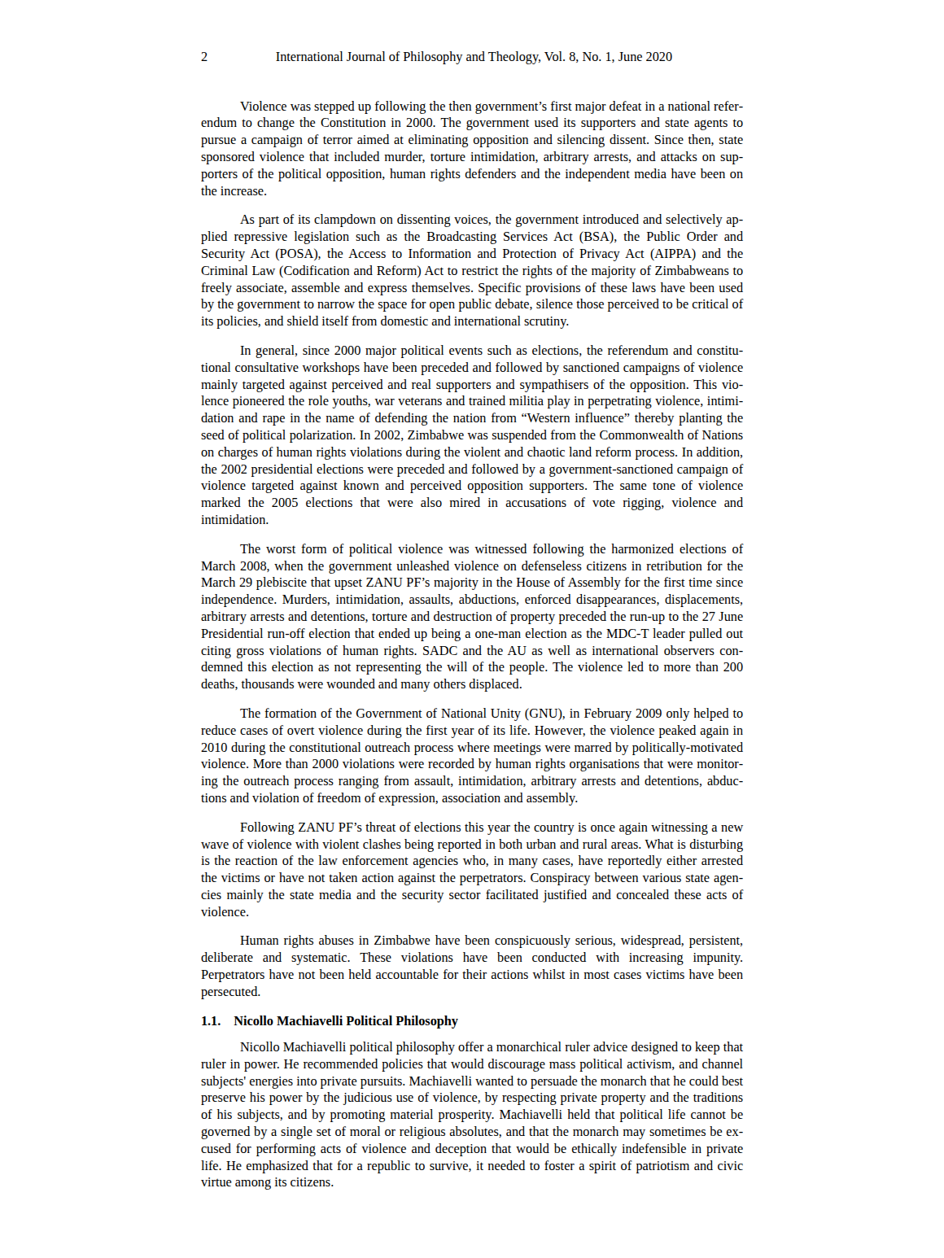2
International Journal of Philosophy and Theology, Vol. 8, No. 1, June 2020
Violence was stepped up following the then government’s first major defeat in a national referendum to change the Constitution in 2000. The government used its supporters and state agents to pursue a campaign of terror aimed at eliminating opposition and silencing dissent. Since then, state sponsored violence that included murder, torture intimidation, arbitrary arrests, and attacks on supporters of the political opposition, human rights defenders and the independent media have been on the increase.
As part of its clampdown on dissenting voices, the government introduced and selectively applied repressive legislation such as the Broadcasting Services Act (BSA), the Public Order and Security Act (POSA), the Access to Information and Protection of Privacy Act (AIPPA) and the Criminal Law (Codification and Reform) Act to restrict the rights of the majority of Zimbabweans to freely associate, assemble and express themselves. Specific provisions of these laws have been used by the government to narrow the space for open public debate, silence those perceived to be critical of its policies, and shield itself from domestic and international scrutiny.
In general, since 2000 major political events such as elections, the referendum and constitutional consultative workshops have been preceded and followed by sanctioned campaigns of violence mainly targeted against perceived and real supporters and sympathisers of the opposition. This violence pioneered the role youths, war veterans and trained militia play in perpetrating violence, intimidation and rape in the name of defending the nation from “Western influence” thereby planting the seed of political polarization. In 2002, Zimbabwe was suspended from the Commonwealth of Nations on charges of human rights violations during the violent and chaotic land reform process. In addition, the 2002 presidential elections were preceded and followed by a government-sanctioned campaign of violence targeted against known and perceived opposition supporters. The same tone of violence marked the 2005 elections that were also mired in accusations of vote rigging, violence and intimidation.
The worst form of political violence was witnessed following the harmonized elections of March 2008, when the government unleashed violence on defenseless citizens in retribution for the March 29 plebiscite that upset ZANU PF’s majority in the House of Assembly for the first time since independence. Murders, intimidation, assaults, abductions, enforced disappearances, displacements, arbitrary arrests and detentions, torture and destruction of property preceded the run-up to the 27 June Presidential run-off election that ended up being a one-man election as the MDC-T leader pulled out citing gross violations of human rights. SADC and the AU as well as international observers condemned this election as not representing the will of the people. The violence led to more than 200 deaths, thousands were wounded and many others displaced.
The formation of the Government of National Unity (GNU), in February 2009 only helped to reduce cases of overt violence during the first year of its life. However, the violence peaked again in 2010 during the constitutional outreach process where meetings were marred by politically-motivated violence. More than 2000 violations were recorded by human rights organisations that were monitoring the outreach process ranging from assault, intimidation, arbitrary arrests and detentions, abductions and violation of freedom of expression, association and assembly.
Following ZANU PF’s threat of elections this year the country is once again witnessing a new wave of violence with violent clashes being reported in both urban and rural areas. What is disturbing is the reaction of the law enforcement agencies who, in many cases, have reportedly either arrested the victims or have not taken action against the perpetrators. Conspiracy between various state agencies mainly the state media and the security sector facilitated justified and concealed these acts of violence.
Human rights abuses in Zimbabwe have been conspicuously serious, widespread, persistent, deliberate and systematic. These violations have been conducted with increasing impunity. Perpetrators have not been held accountable for their actions whilst in most cases victims have been persecuted.
1.1. Nicollo Machiavelli Political Philosophy
Nicollo Machiavelli political philosophy offer a monarchical ruler advice designed to keep that ruler in power. He recommended policies that would discourage mass political activism, and channel subjects' energies into private pursuits. Machiavelli wanted to persuade the monarch that he could best preserve his power by the judicious use of violence, by respecting private property and the traditions of his subjects, and by promoting material prosperity. Machiavelli held that political life cannot be governed by a single set of moral or religious absolutes, and that the monarch may sometimes be excused for performing acts of violence and deception that would be ethically indefensible in private life. He emphasized that for a republic to survive, it needed to foster a spirit of patriotism and civic virtue among its citizens.